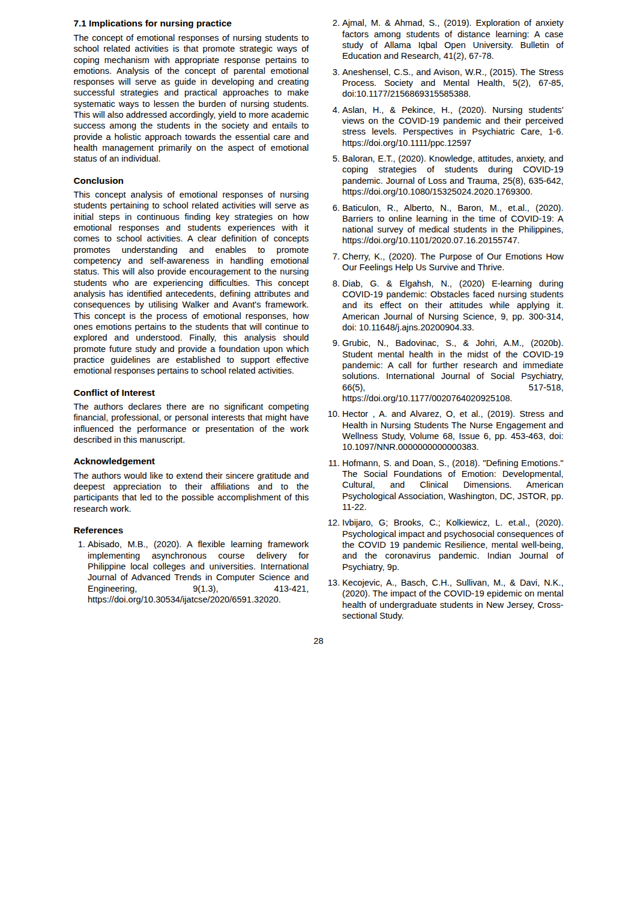7.1 Implications for nursing practice
The concept of emotional responses of nursing students to school related activities is that promote strategic ways of coping mechanism with appropriate response pertains to emotions. Analysis of the concept of parental emotional responses will serve as guide in developing and creating successful strategies and practical approaches to make systematic ways to lessen the burden of nursing students. This will also addressed accordingly, yield to more academic success among the students in the society and entails to provide a holistic approach towards the essential care and health management primarily on the aspect of emotional status of an individual.
Conclusion
This concept analysis of emotional responses of nursing students pertaining to school related activities will serve as initial steps in continuous finding key strategies on how emotional responses and students experiences with it comes to school activities. A clear definition of concepts promotes understanding and enables to promote competency and self-awareness in handling emotional status. This will also provide encouragement to the nursing students who are experiencing difficulties. This concept analysis has identified antecedents, defining attributes and consequences by utilising Walker and Avant's framework. This concept is the process of emotional responses, how ones emotions pertains to the students that will continue to explored and understood. Finally, this analysis should promote future study and provide a foundation upon which practice guidelines are established to support effective emotional responses pertains to school related activities.
Conflict of Interest
The authors declares there are no significant competing financial, professional, or personal interests that might have influenced the performance or presentation of the work described in this manuscript.
Acknowledgement
The authors would like to extend their sincere gratitude and deepest appreciation to their affiliations and to the participants that led to the possible accomplishment of this research work.
References
Abisado, M.B., (2020). A flexible learning framework implementing asynchronous course delivery for Philippine local colleges and universities. International Journal of Advanced Trends in Computer Science and Engineering, 9(1.3), 413-421, https://doi.org/10.30534/ijatcse/2020/6591.32020.
Ajmal, M. & Ahmad, S., (2019). Exploration of anxiety factors among students of distance learning: A case study of Allama Iqbal Open University. Bulletin of Education and Research, 41(2), 67-78.
Aneshensel, C.S., and Avison, W.R., (2015). The Stress Process. Society and Mental Health, 5(2), 67-85, doi:10.1177/2156869315585388.
Aslan, H., & Pekince, H., (2020). Nursing students' views on the COVID-19 pandemic and their perceived stress levels. Perspectives in Psychiatric Care, 1-6. https://doi.org/10.1111/ppc.12597
Baloran, E.T., (2020). Knowledge, attitudes, anxiety, and coping strategies of students during COVID-19 pandemic. Journal of Loss and Trauma, 25(8), 635-642, https://doi.org/10.1080/15325024.2020.1769300.
Baticulon, R., Alberto, N., Baron, M., et.al., (2020). Barriers to online learning in the time of COVID-19: A national survey of medical students in the Philippines, https://doi.org/10.1101/2020.07.16.20155747.
Cherry, K., (2020). The Purpose of Our Emotions How Our Feelings Help Us Survive and Thrive.
Diab, G. & Elgahsh, N., (2020) E-learning during COVID-19 pandemic: Obstacles faced nursing students and its effect on their attitudes while applying it. American Journal of Nursing Science, 9, pp. 300-314, doi: 10.11648/j.ajns.20200904.33.
Grubic, N., Badovinac, S., & Johri, A.M., (2020b). Student mental health in the midst of the COVID-19 pandemic: A call for further research and immediate solutions. International Journal of Social Psychiatry, 66(5), 517-518, https://doi.org/10.1177/0020764020925108.
Hector , A. and Alvarez, O, et al., (2019). Stress and Health in Nursing Students The Nurse Engagement and Wellness Study, Volume 68, Issue 6, pp. 453-463, doi: 10.1097/NNR.0000000000000383.
Hofmann, S. and Doan, S., (2018). "Defining Emotions." The Social Foundations of Emotion: Developmental, Cultural, and Clinical Dimensions. American Psychological Association, Washington, DC, JSTOR, pp. 11-22.
Ivbijaro, G; Brooks, C.; Kolkiewicz, L. et.al., (2020). Psychological impact and psychosocial consequences of the COVID 19 pandemic Resilience, mental well-being, and the coronavirus pandemic. Indian Journal of Psychiatry, 9p.
Kecojevic, A., Basch, C.H., Sullivan, M., & Davi, N.K., (2020). The impact of the COVID-19 epidemic on mental health of undergraduate students in New Jersey, Cross-sectional Study.
28